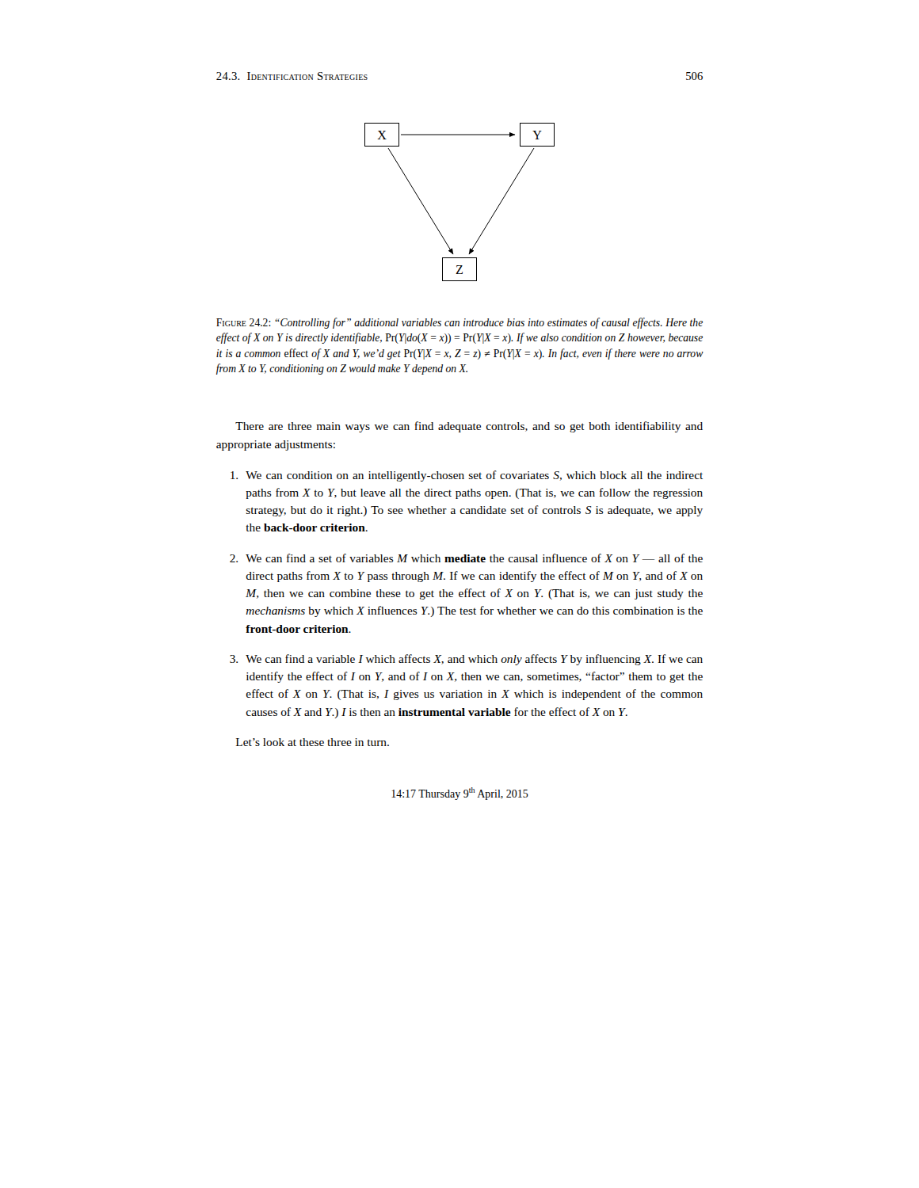24.3. Identification Strategies 506
X
Y
Z
Figure 24.2: “Controlling for” additional variables can introduce bias into estimates of causal effects. Here the effect of X on Y is directly identifiable, Pr(Y|do(X = x)) = Pr(Y|X = x). If we also condition on Z however, because it is a common effect of X and Y, we’d get Pr(Y|X = x, Z = z) ≠ Pr(Y|X = x). In fact, even if there were no arrow from X to Y, conditioning on Z would make Y depend on X.
There are three main ways we can find adequate controls, and so get both identifiability and appropriate adjustments:
We can condition on an intelligently-chosen set of covariates S, which block all the indirect paths from X to Y, but leave all the direct paths open. (That is, we can follow the regression strategy, but do it right.) To see whether a candidate set of controls S is adequate, we apply the back-door criterion.
We can find a set of variables M which mediate the causal influence of X on Y — all of the direct paths from X to Y pass through M. If we can identify the effect of M on Y, and of X on M, then we can combine these to get the effect of X on Y. (That is, we can just study the mechanisms by which X influences Y.) The test for whether we can do this combination is the front-door criterion.
We can find a variable I which affects X, and which only affects Y by influencing X. If we can identify the effect of I on Y, and of I on X, then we can, sometimes, “factor” them to get the effect of X on Y. (That is, I gives us variation in X which is independent of the common causes of X and Y.) I is then an instrumental variable for the effect of X on Y.
Let’s look at these three in turn.
14:17 Thursday 9th April, 2015